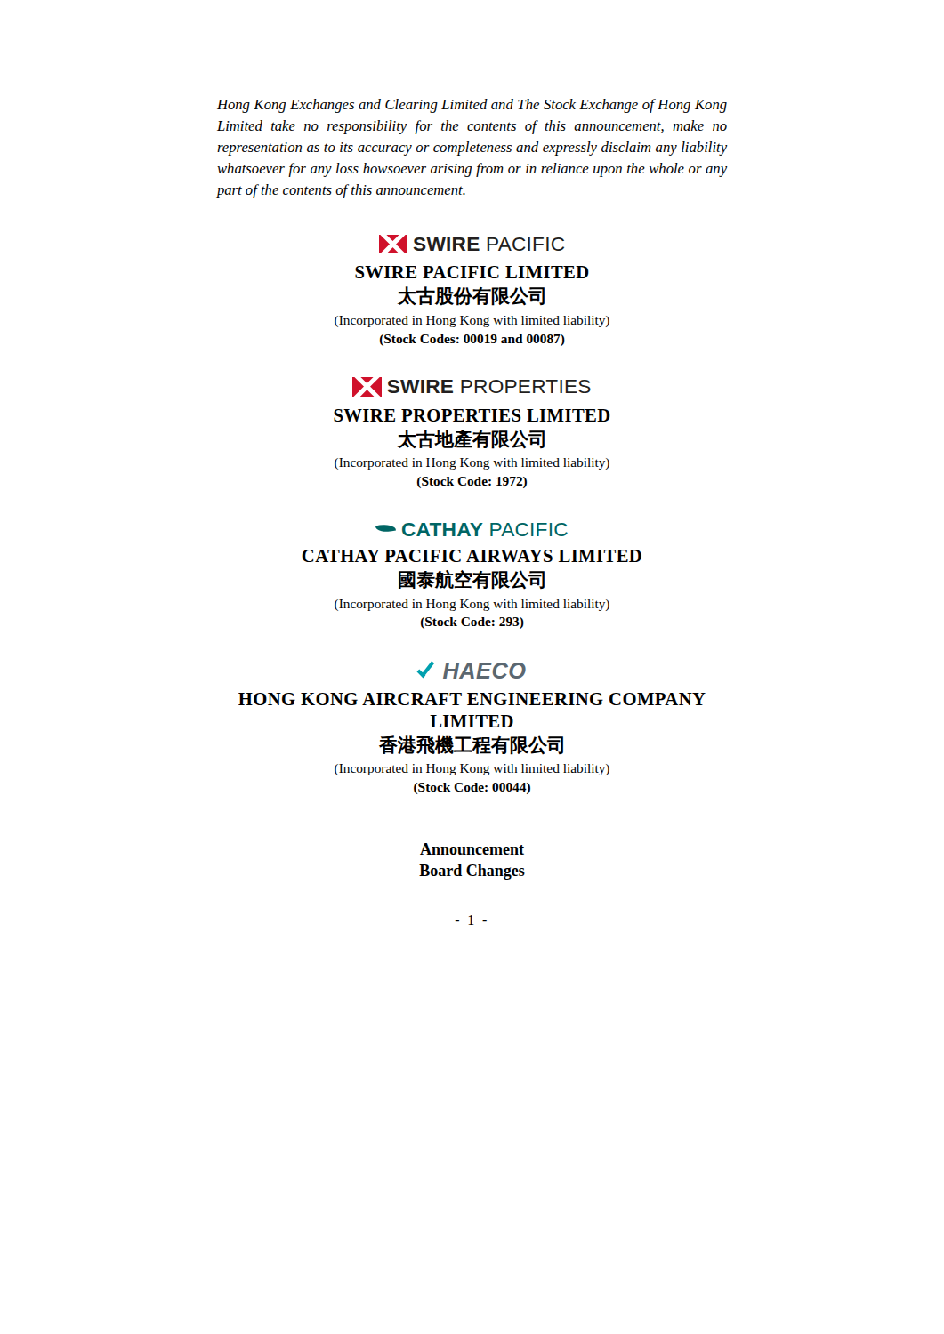Hong Kong Exchanges and Clearing Limited and The Stock Exchange of Hong Kong Limited take no responsibility for the contents of this announcement, make no representation as to its accuracy or completeness and expressly disclaim any liability whatsoever for any loss howsoever arising from or in reliance upon the whole or any part of the contents of this announcement.
Swire Pacific
SWIRE PACIFIC LIMITED
太古股份有限公司
(Incorporated in Hong Kong with limited liability)
(Stock Codes: 00019 and 00087)
Swire Properties
SWIRE PROPERTIES LIMITED
太古地產有限公司
(Incorporated in Hong Kong with limited liability)
(Stock Code: 1972)
Cathay Pacific
CATHAY PACIFIC AIRWAYS LIMITED
國泰航空有限公司
(Incorporated in Hong Kong with limited liability)
(Stock Code: 293)
HAECO
HONG KONG AIRCRAFT ENGINEERING COMPANY LIMITED
香港飛機工程有限公司
(Incorporated in Hong Kong with limited liability)
(Stock Code: 00044)
Announcement
Board Changes
- 1 -